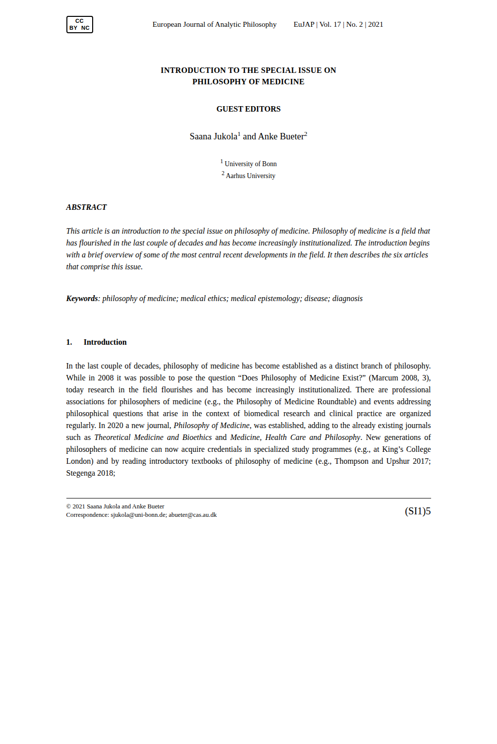CC
BY NC
European Journal of Analytic Philosophy EuJAP | Vol. 17 | No. 2 | 2021
Introduction to the Special Issue on
Philosophy of Medicine
Guest Editors
Saana Jukola1 and Anke Bueter2
1 University of Bonn
2 Aarhus University
ABSTRACT
This article is an introduction to the special issue on philosophy of medicine. Philosophy of medicine is a field that has flourished in the last couple of decades and has become increasingly institutionalized. The introduction begins with a brief overview of some of the most central recent developments in the field. It then describes the six articles that comprise this issue.
Keywords: philosophy of medicine; medical ethics; medical epistemology; disease; diagnosis
1. Introduction
In the last couple of decades, philosophy of medicine has become established as a distinct branch of philosophy. While in 2008 it was possible to pose the question “Does Philosophy of Medicine Exist?” (Marcum 2008, 3), today research in the field flourishes and has become increasingly institutionalized. There are professional associations for philosophers of medicine (e.g., the Philosophy of Medicine Roundtable) and events addressing philosophical questions that arise in the context of biomedical research and clinical practice are organized regularly. In 2020 a new journal, Philosophy of Medicine, was established, adding to the already existing journals such as Theoretical Medicine and Bioethics and Medicine, Health Care and Philosophy. New generations of philosophers of medicine can now acquire credentials in specialized study programmes (e.g., at King’s College London) and by reading introductory textbooks of philosophy of medicine (e.g., Thompson and Upshur 2017; Stegenga 2018;
© 2021 Saana Jukola and Anke Bueter
Correspondence: sjukola@uni-bonn.de; abueter@cas.au.dk
(SI1)5